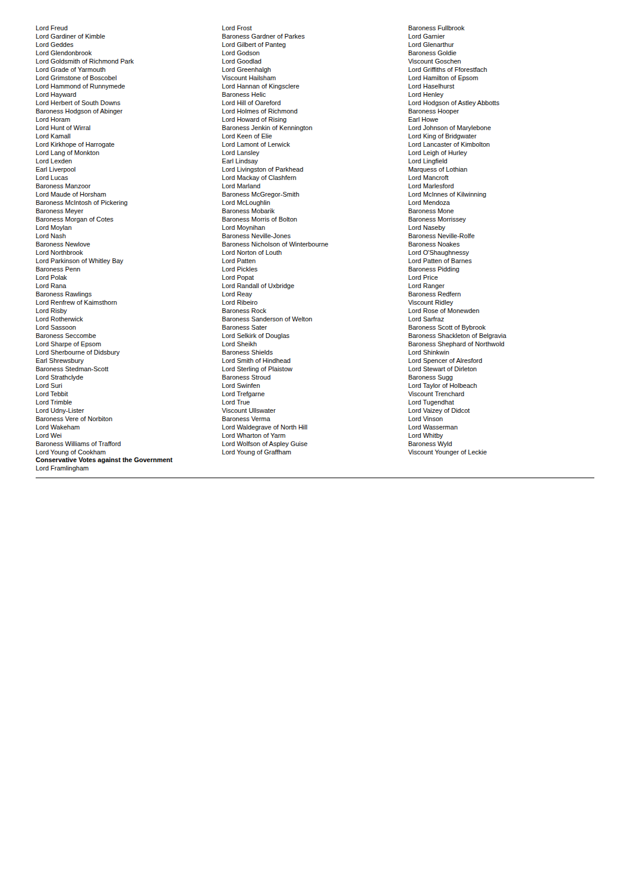| Lord Freud | Lord Frost | Baroness Fullbrook |
| Lord Gardiner of Kimble | Baroness Gardner of Parkes | Lord Garnier |
| Lord Geddes | Lord Gilbert of Panteg | Lord Glenarthur |
| Lord Glendonbrook | Lord Godson | Baroness Goldie |
| Lord Goldsmith of Richmond Park | Lord Goodlad | Viscount Goschen |
| Lord Grade of Yarmouth | Lord Greenhalgh | Lord Griffiths of Fforestfach |
| Lord Grimstone of Boscobel | Viscount Hailsham | Lord Hamilton of Epsom |
| Lord Hammond of Runnymede | Lord Hannan of Kingsclere | Lord Haselhurst |
| Lord Hayward | Baroness Helic | Lord Henley |
| Lord Herbert of South Downs | Lord Hill of Oareford | Lord Hodgson of Astley Abbotts |
| Baroness Hodgson of Abinger | Lord Holmes of Richmond | Baroness Hooper |
| Lord Horam | Lord Howard of Rising | Earl Howe |
| Lord Hunt of Wirral | Baroness Jenkin of Kennington | Lord Johnson of Marylebone |
| Lord Kamall | Lord Keen of Elie | Lord King of Bridgwater |
| Lord Kirkhope of Harrogate | Lord Lamont of Lerwick | Lord Lancaster of Kimbolton |
| Lord Lang of Monkton | Lord Lansley | Lord Leigh of Hurley |
| Lord Lexden | Earl Lindsay | Lord Lingfield |
| Earl Liverpool | Lord Livingston of Parkhead | Marquess of Lothian |
| Lord Lucas | Lord Mackay of Clashfern | Lord Mancroft |
| Baroness Manzoor | Lord Marland | Lord Marlesford |
| Lord Maude of Horsham | Baroness McGregor-Smith | Lord McInnes of Kilwinning |
| Baroness McIntosh of Pickering | Lord McLoughlin | Lord Mendoza |
| Baroness Meyer | Baroness Mobarik | Baroness Mone |
| Baroness Morgan of Cotes | Baroness Morris of Bolton | Baroness Morrissey |
| Lord Moylan | Lord Moynihan | Lord Naseby |
| Lord Nash | Baroness Neville-Jones | Baroness Neville-Rolfe |
| Baroness Newlove | Baroness Nicholson of Winterbourne | Baroness Noakes |
| Lord Northbrook | Lord Norton of Louth | Lord O'Shaughnessy |
| Lord Parkinson of Whitley Bay | Lord Patten | Lord Patten of Barnes |
| Baroness Penn | Lord Pickles | Baroness Pidding |
| Lord Polak | Lord Popat | Lord Price |
| Lord Rana | Lord Randall of Uxbridge | Lord Ranger |
| Baroness Rawlings | Lord Reay | Baroness Redfern |
| Lord Renfrew of Kaimsthorn | Lord Ribeiro | Viscount Ridley |
| Lord Risby | Baroness Rock | Lord Rose of Monewden |
| Lord Rotherwick | Baroness Sanderson of Welton | Lord Sarfraz |
| Lord Sassoon | Baroness Sater | Baroness Scott of Bybrook |
| Baroness Seccombe | Lord Selkirk of Douglas | Baroness Shackleton of Belgravia |
| Lord Sharpe of Epsom | Lord Sheikh | Baroness Shephard of Northwold |
| Lord Sherbourne of Didsbury | Baroness Shields | Lord Shinkwin |
| Earl Shrewsbury | Lord Smith of Hindhead | Lord Spencer of Alresford |
| Baroness Stedman-Scott | Lord Sterling of Plaistow | Lord Stewart of Dirleton |
| Lord Strathclyde | Baroness Stroud | Baroness Sugg |
| Lord Suri | Lord Swinfen | Lord Taylor of Holbeach |
| Lord Tebbit | Lord Trefgarne | Viscount Trenchard |
| Lord Trimble | Lord True | Lord Tugendhat |
| Lord Udny-Lister | Viscount Ullswater | Lord Vaizey of Didcot |
| Baroness Vere of Norbiton | Baroness Verma | Lord Vinson |
| Lord Wakeham | Lord Waldegrave of North Hill | Lord Wasserman |
| Lord Wei | Lord Wharton of Yarm | Lord Whitby |
| Baroness Williams of Trafford | Lord Wolfson of Aspley Guise | Baroness Wyld |
| Lord Young of Cookham | Lord Young of Graffham | Viscount Younger of Leckie |
Conservative Votes against the Government
Lord Framlingham